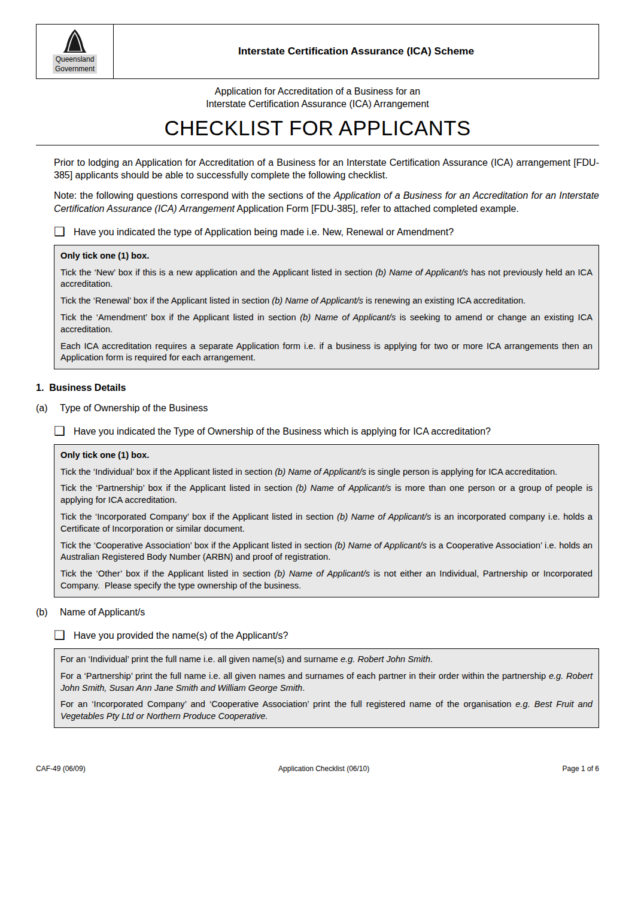| Queensland Government | Interstate Certification Assurance (ICA) Scheme |
Application for Accreditation of a Business for an
Interstate Certification Assurance (ICA) Arrangement
CHECKLIST FOR APPLICANTS
Prior to lodging an Application for Accreditation of a Business for an Interstate Certification Assurance (ICA) arrangement [FDU-385] applicants should be able to successfully complete the following checklist.
Note: the following questions correspond with the sections of the Application of a Business for an Accreditation for an Interstate Certification Assurance (ICA) Arrangement Application Form [FDU-385], refer to attached completed example.
❑ Have you indicated the type of Application being made i.e. New, Renewal or Amendment?
Only tick one (1) box.
Tick the ‘New’ box if this is a new application and the Applicant listed in section (b) Name of Applicant/s has not previously held an ICA accreditation.
Tick the ‘Renewal’ box if the Applicant listed in section (b) Name of Applicant/s is renewing an existing ICA accreditation.
Tick the ‘Amendment’ box if the Applicant listed in section (b) Name of Applicant/s is seeking to amend or change an existing ICA accreditation.
Each ICA accreditation requires a separate Application form i.e. if a business is applying for two or more ICA arrangements then an Application form is required for each arrangement.
1. Business Details
(a) Type of Ownership of the Business
❑ Have you indicated the Type of Ownership of the Business which is applying for ICA accreditation?
Only tick one (1) box.
Tick the ‘Individual’ box if the Applicant listed in section (b) Name of Applicant/s is single person is applying for ICA accreditation.
Tick the ‘Partnership’ box if the Applicant listed in section (b) Name of Applicant/s is more than one person or a group of people is applying for ICA accreditation.
Tick the ‘Incorporated Company’ box if the Applicant listed in section (b) Name of Applicant/s is an incorporated company i.e. holds a Certificate of Incorporation or similar document.
Tick the ‘Cooperative Association’ box if the Applicant listed in section (b) Name of Applicant/s is a Cooperative Association’ i.e. holds an Australian Registered Body Number (ARBN) and proof of registration.
Tick the ‘Other’ box if the Applicant listed in section (b) Name of Applicant/s is not either an Individual, Partnership or Incorporated Company. Please specify the type ownership of the business.
(b) Name of Applicant/s
❑ Have you provided the name(s) of the Applicant/s?
For an ‘Individual’ print the full name i.e. all given name(s) and surname e.g. Robert John Smith.
For a ‘Partnership’ print the full name i.e. all given names and surnames of each partner in their order within the partnership e.g. Robert John Smith, Susan Ann Jane Smith and William George Smith.
For an ‘Incorporated Company’ and ‘Cooperative Association’ print the full registered name of the organisation e.g. Best Fruit and Vegetables Pty Ltd or Northern Produce Cooperative.
CAF-49 (06/09) Application Checklist (06/10) Page 1 of 6